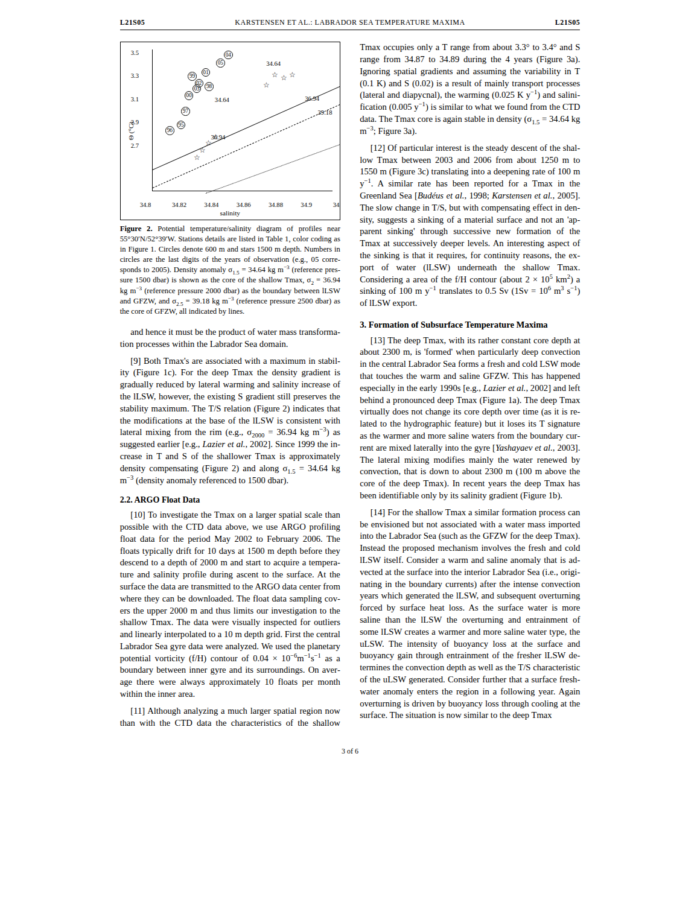L21S05 Karstensen et al.: Labrador Sea Temperature Maxima L21S05
Θ (°C) salinity 3.5 3.3 3.1 2.9 2.7 34.8 34.82 34.84 34.86 34.88 34.9 34.92
04 05 01 99 02 03 98 00 97 95 96 34.64 34.64 36.94 39.18 36.94 ☆ ☆ ☆ ☆ ☆ ☆ ☆ ☆
Figure 2. Potential temperature/salinity diagram of profiles near 55°30′N/52°39′W. Stations details are listed in Table 1, color coding as in Figure 1. Circles denote 600 m and stars 1500 m depth. Numbers in circles are the last digits of the years of observation (e.g., 05 corresponds to 2005). Density anomaly σ1.5 = 34.64 kg m−3 (reference pressure 1500 dbar) is shown as the core of the shallow Tmax, σ2 = 36.94 kg m−3 (reference pressure 2000 dbar) as the boundary between lLSW and GFZW, and σ2.5 = 39.18 kg m−3 (reference pressure 2500 dbar) as the core of GFZW, all indicated by lines.
and hence it must be the product of water mass transformation processes within the Labrador Sea domain.
[9] Both Tmax's are associated with a maximum in stability (Figure 1c). For the deep Tmax the density gradient is gradually reduced by lateral warming and salinity increase of the lLSW, however, the existing S gradient still preserves the stability maximum. The T/S relation (Figure 2) indicates that the modifications at the base of the lLSW is consistent with lateral mixing from the rim (e.g., σ2000 = 36.94 kg m−3) as suggested earlier [e.g., Lazier et al., 2002]. Since 1999 the increase in T and S of the shallower Tmax is approximately density compensating (Figure 2) and along σ1.5 = 34.64 kg m−3 (density anomaly referenced to 1500 dbar).
2.2. ARGO Float Data
[10] To investigate the Tmax on a larger spatial scale than possible with the CTD data above, we use ARGO profiling float data for the period May 2002 to February 2006. The floats typically drift for 10 days at 1500 m depth before they descend to a depth of 2000 m and start to acquire a temperature and salinity profile during ascent to the surface. At the surface the data are transmitted to the ARGO data center from where they can be downloaded. The float data sampling covers the upper 2000 m and thus limits our investigation to the shallow Tmax. The data were visually inspected for outliers and linearly interpolated to a 10 m depth grid. First the central Labrador Sea gyre data were analyzed. We used the planetary potential vorticity (f/H) contour of 0.04 × 10−6m−1s−1 as a boundary between inner gyre and its surroundings. On average there were always approximately 10 floats per month within the inner area.
[11] Although analyzing a much larger spatial region now than with the CTD data the characteristics of the shallow Tmax occupies only a T range from about 3.3° to 3.4° and S range from 34.87 to 34.89 during the 4 years (Figure 3a). Ignoring spatial gradients and assuming the variability in T (0.1 K) and S (0.02) is a result of mainly transport processes (lateral and diapycnal), the warming (0.025 K y−1) and salinification (0.005 y−1) is similar to what we found from the CTD data. The Tmax core is again stable in density (σ1.5 = 34.64 kg m−3; Figure 3a).
[12] Of particular interest is the steady descent of the shallow Tmax between 2003 and 2006 from about 1250 m to 1550 m (Figure 3c) translating into a deepening rate of 100 m y−1. A similar rate has been reported for a Tmax in the Greenland Sea [Budéus et al., 1998; Karstensen et al., 2005]. The slow change in T/S, but with compensating effect in density, suggests a sinking of a material surface and not an 'apparent sinking' through successive new formation of the Tmax at successively deeper levels. An interesting aspect of the sinking is that it requires, for continuity reasons, the export of water (lLSW) underneath the shallow Tmax. Considering a area of the f/H contour (about 2 × 105 km2) a sinking of 100 m y−1 translates to 0.5 Sv (1Sv = 106 m3 s−1) of lLSW export.
3. Formation of Subsurface Temperature Maxima
[13] The deep Tmax, with its rather constant core depth at about 2300 m, is 'formed' when particularly deep convection in the central Labrador Sea forms a fresh and cold LSW mode that touches the warm and saline GFZW. This has happened especially in the early 1990s [e.g., Lazier et al., 2002] and left behind a pronounced deep Tmax (Figure 1a). The deep Tmax virtually does not change its core depth over time (as it is related to the hydrographic feature) but it loses its T signature as the warmer and more saline waters from the boundary current are mixed laterally into the gyre [Yashayaev et al., 2003]. The lateral mixing modifies mainly the water renewed by convection, that is down to about 2300 m (100 m above the core of the deep Tmax). In recent years the deep Tmax has been identifiable only by its salinity gradient (Figure 1b).
[14] For the shallow Tmax a similar formation process can be envisioned but not associated with a water mass imported into the Labrador Sea (such as the GFZW for the deep Tmax). Instead the proposed mechanism involves the fresh and cold lLSW itself. Consider a warm and saline anomaly that is advected at the surface into the interior Labrador Sea (i.e., originating in the boundary currents) after the intense convection years which generated the lLSW, and subsequent overturning forced by surface heat loss. As the surface water is more saline than the lLSW the overturning and entrainment of some lLSW creates a warmer and more saline water type, the uLSW. The intensity of buoyancy loss at the surface and buoyancy gain through entrainment of the fresher lLSW determines the convection depth as well as the T/S characteristic of the uLSW generated. Consider further that a surface freshwater anomaly enters the region in a following year. Again overturning is driven by buoyancy loss through cooling at the surface. The situation is now similar to the deep Tmax
3 of 6